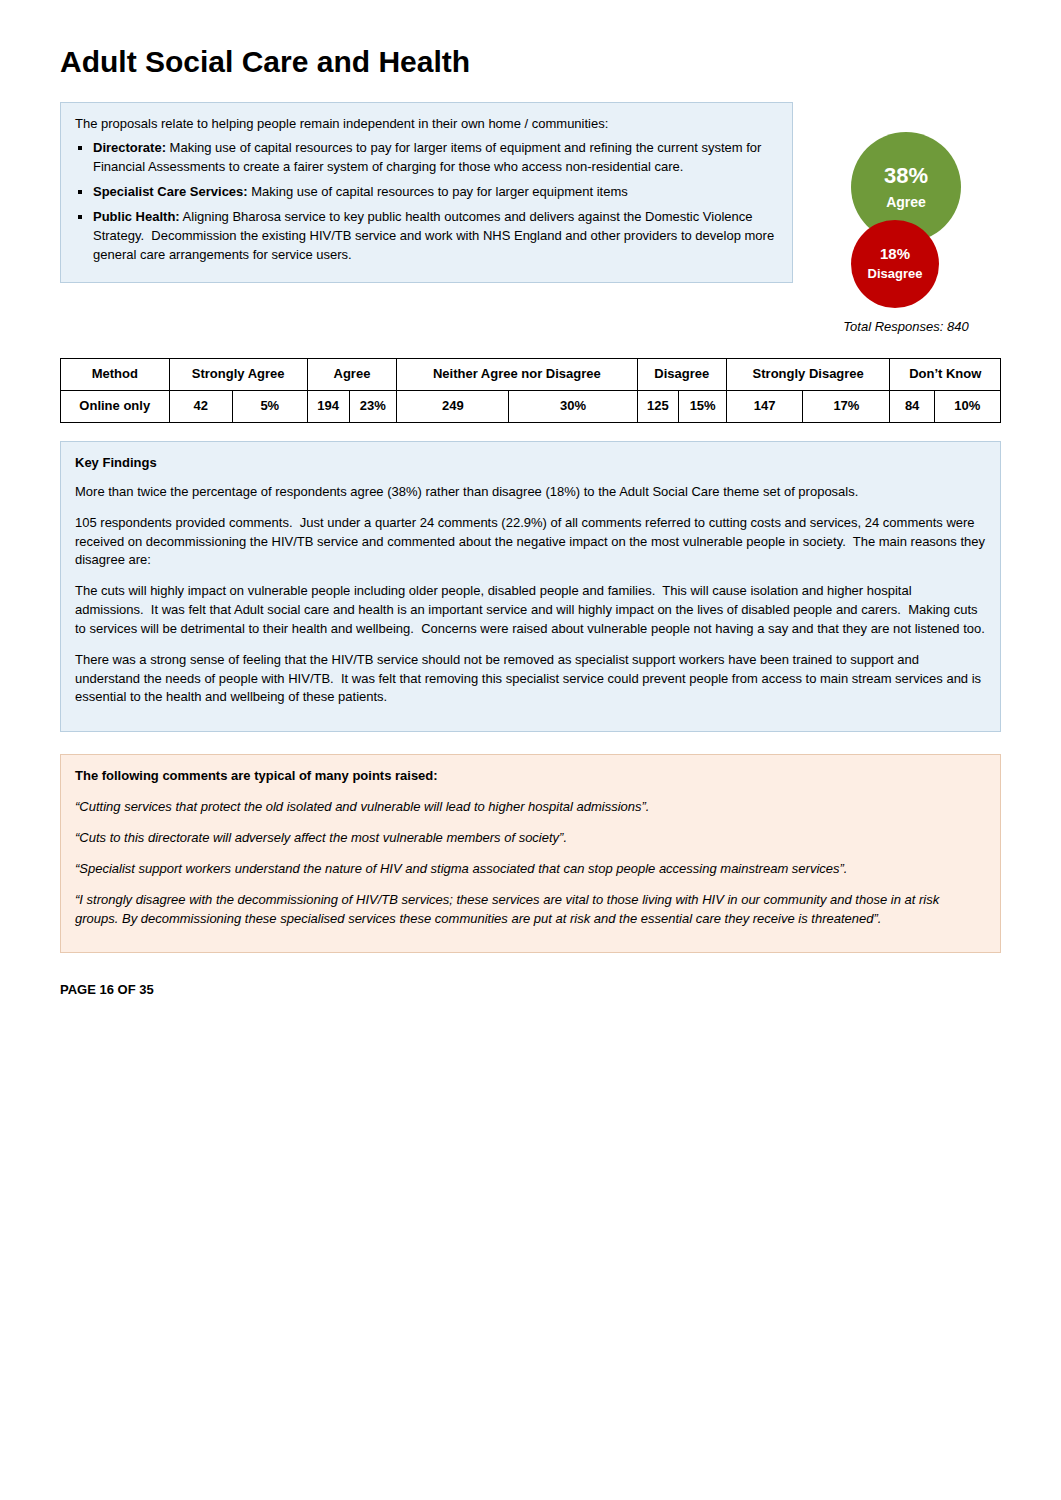Adult Social Care and Health
The proposals relate to helping people remain independent in their own home / communities:
Directorate: Making use of capital resources to pay for larger items of equipment and refining the current system for Financial Assessments to create a fairer system of charging for those who access non-residential care.
Specialist Care Services: Making use of capital resources to pay for larger equipment items
Public Health: Aligning Bharosa service to key public health outcomes and delivers against the Domestic Violence Strategy. Decommission the existing HIV/TB service and work with NHS England and other providers to develop more general care arrangements for service users.
38% Agree
18% Disagree
Total Responses: 840
| Method | Strongly Agree | Agree | Neither Agree nor Disagree | Disagree | Strongly Disagree | Don’t Know |
| --- | --- | --- | --- | --- | --- | --- |
| Online only | 42 | 5% | 194 | 23% | 249 | 30% | 125 | 15% | 147 | 17% | 84 | 10% |
Key Findings
More than twice the percentage of respondents agree (38%) rather than disagree (18%) to the Adult Social Care theme set of proposals.
105 respondents provided comments. Just under a quarter 24 comments (22.9%) of all comments referred to cutting costs and services, 24 comments were received on decommissioning the HIV/TB service and commented about the negative impact on the most vulnerable people in society. The main reasons they disagree are:
The cuts will highly impact on vulnerable people including older people, disabled people and families. This will cause isolation and higher hospital admissions. It was felt that Adult social care and health is an important service and will highly impact on the lives of disabled people and carers. Making cuts to services will be detrimental to their health and wellbeing. Concerns were raised about vulnerable people not having a say and that they are not listened too.
There was a strong sense of feeling that the HIV/TB service should not be removed as specialist support workers have been trained to support and understand the needs of people with HIV/TB. It was felt that removing this specialist service could prevent people from access to main stream services and is essential to the health and wellbeing of these patients.
The following comments are typical of many points raised:
“Cutting services that protect the old isolated and vulnerable will lead to higher hospital admissions”.
“Cuts to this directorate will adversely affect the most vulnerable members of society”.
“Specialist support workers understand the nature of HIV and stigma associated that can stop people accessing mainstream services”.
“I strongly disagree with the decommissioning of HIV/TB services; these services are vital to those living with HIV in our community and those in at risk groups. By decommissioning these specialised services these communities are put at risk and the essential care they receive is threatened”.
PAGE 16 OF 35